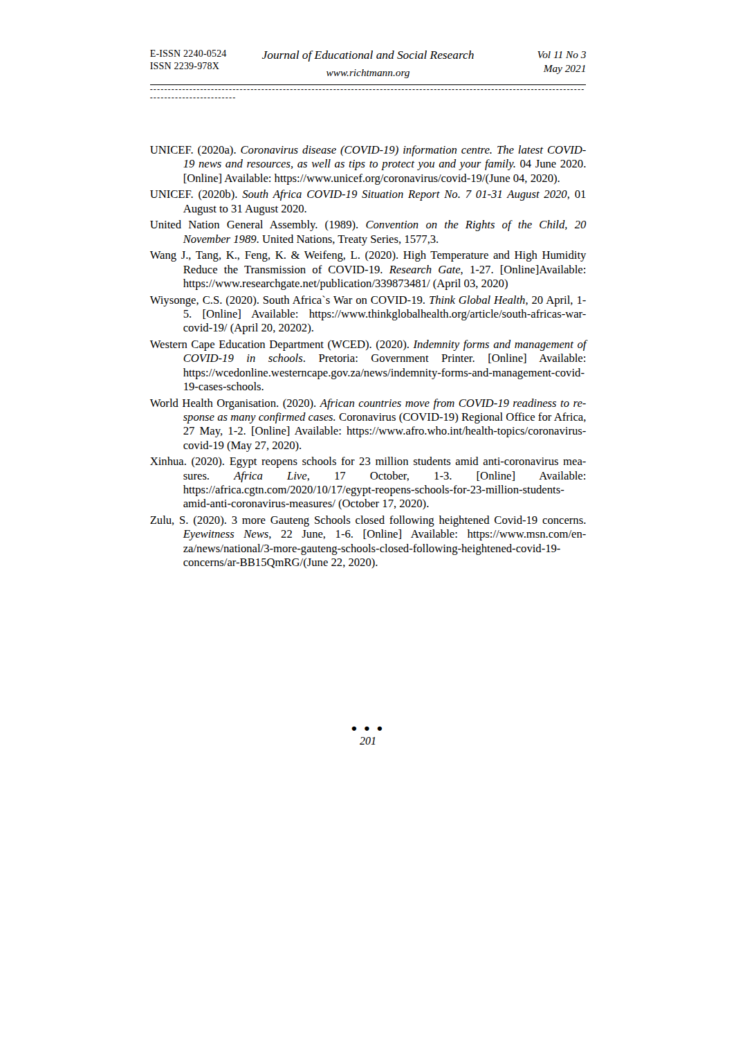E-ISSN 2240-0524
ISSN 2239-978X
Journal of Educational and Social Research www.richtmann.org
Vol 11 No 3 May 2021
-------------------------------------------------------------------------------------------------------------------------------------------------
UNICEF. (2020a). Coronavirus disease (COVID-19) information centre. The latest COVID-19 news and resources, as well as tips to protect you and your family. 04 June 2020. [Online] Available: https://www.unicef.org/coronavirus/covid-19/(June 04, 2020).
UNICEF. (2020b). South Africa COVID-19 Situation Report No. 7 01-31 August 2020, 01 August to 31 August 2020.
United Nation General Assembly. (1989). Convention on the Rights of the Child, 20 November 1989. United Nations, Treaty Series, 1577,3.
Wang J., Tang, K., Feng, K. & Weifeng, L. (2020). High Temperature and High Humidity Reduce the Transmission of COVID-19. Research Gate, 1-27. [Online]Available: https://www.researchgate.net/publication/339873481/ (April 03, 2020)
Wiysonge, C.S. (2020). South Africa`s War on COVID-19. Think Global Health, 20 April, 1-5. [Online] Available: https://www.thinkglobalhealth.org/article/south-africas-war-covid-19/ (April 20, 20202).
Western Cape Education Department (WCED). (2020). Indemnity forms and management of COVID-19 in schools. Pretoria: Government Printer. [Online] Available: https://wcedonline.westerncape.gov.za/news/indemnity-forms-and-management-covid-19-cases-schools.
World Health Organisation. (2020). African countries move from COVID-19 readiness to response as many confirmed cases. Coronavirus (COVID-19) Regional Office for Africa, 27 May, 1-2. [Online] Available: https://www.afro.who.int/health-topics/coronavirus-covid-19 (May 27, 2020).
Xinhua. (2020). Egypt reopens schools for 23 million students amid anti-coronavirus measures. Africa Live, 17 October, 1-3. [Online] Available: https://africa.cgtn.com/2020/10/17/egypt-reopens-schools-for-23-million-students-amid-anti-coronavirus-measures/ (October 17, 2020).
Zulu, S. (2020). 3 more Gauteng Schools closed following heightened Covid-19 concerns. Eyewitness News, 22 June, 1-6. [Online] Available: https://www.msn.com/en-za/news/national/3-more-gauteng-schools-closed-following-heightened-covid-19-concerns/ar-BB15QmRG/(June 22, 2020).
● ● ●
201